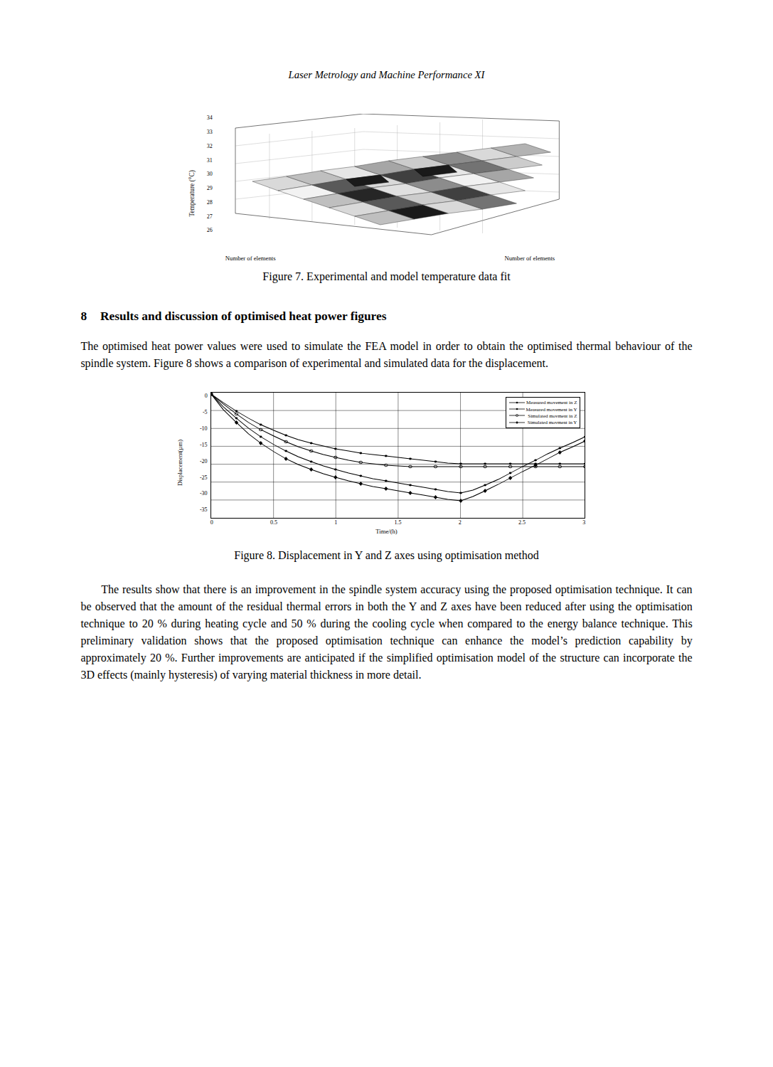Laser Metrology and Machine Performance XI
Temperature (°C)
34 33 32 31 30 29 28 27 26
Number of elements
Number of elements
Figure 7. Experimental and model temperature data fit
8 Results and discussion of optimised heat power figures
The optimised heat power values were used to simulate the FEA model in order to obtain the optimised thermal behaviour of the spindle system. Figure 8 shows a comparison of experimental and simulated data for the displacement.
Displacement(µm)
0 -5 -10 -15 -20 -25 -30 -35
Measured movement in Z
Measured movement in Y
Simulated movment in Z
Simulated movment in Y
0 0.5 1 1.5 2 2.5 3
Time/(h)
Figure 8. Displacement in Y and Z axes using optimisation method
The results show that there is an improvement in the spindle system accuracy using the proposed optimisation technique. It can be observed that the amount of the residual thermal errors in both the Y and Z axes have been reduced after using the optimisation technique to 20 % during heating cycle and 50 % during the cooling cycle when compared to the energy balance technique. This preliminary validation shows that the proposed optimisation technique can enhance the model’s prediction capability by approximately 20 %. Further improvements are anticipated if the simplified optimisation model of the structure can incorporate the 3D effects (mainly hysteresis) of varying material thickness in more detail.